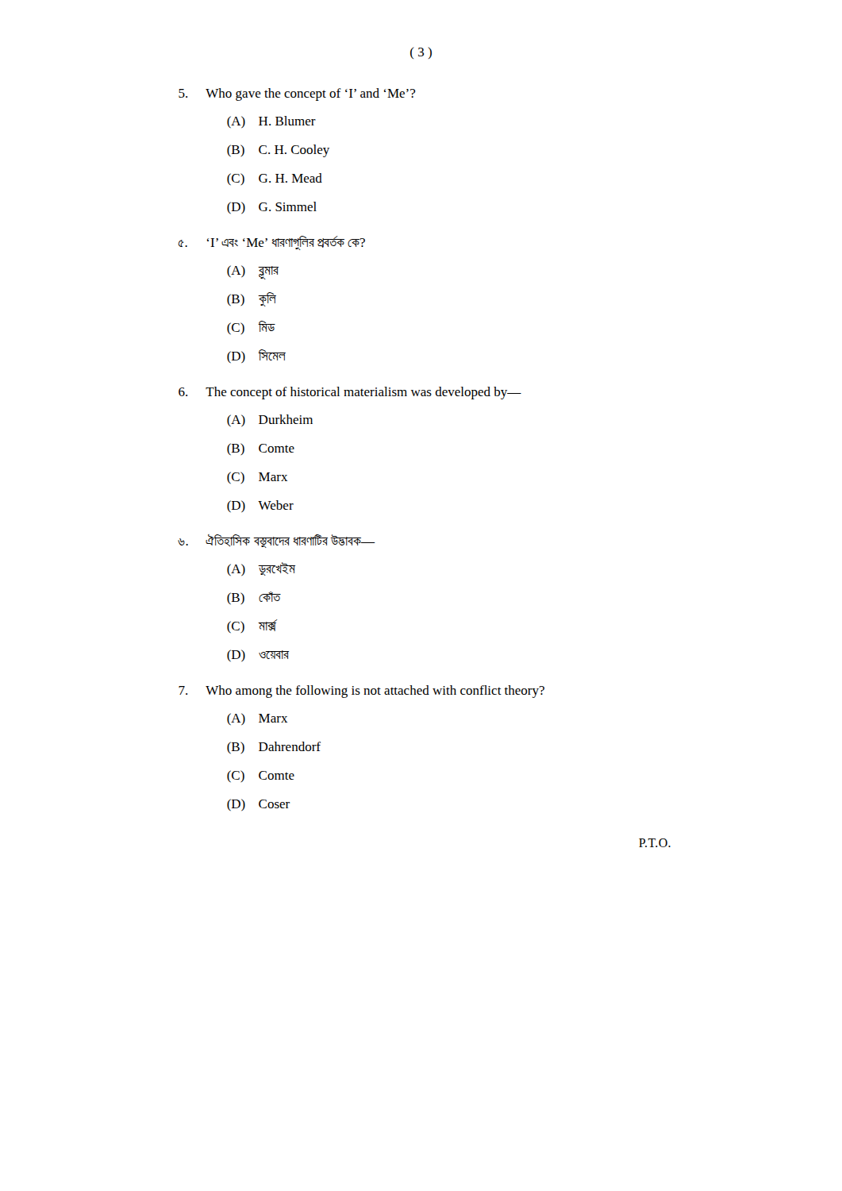( 3 )
5. Who gave the concept of ‘I’ and ‘Me’?
(A) H. Blumer
(B) C. H. Cooley
(C) G. H. Mead
(D) G. Simmel
৫. ‘I’ এবং ‘Me’ ধারণাগুলির প্রবর্তক কে?
(A) ব্লুমার
(B) কুলি
(C) মিড
(D) সিমেল
6. The concept of historical materialism was developed by—
(A) Durkheim
(B) Comte
(C) Marx
(D) Weber
৬. ঐতিহাসিক বস্তুবাদের ধারণাটির উদ্ভাবক—
(A) ডুরখেইম
(B) কোঁত
(C) মার্ক্স
(D) ওয়েবার
7. Who among the following is not attached with conflict theory?
(A) Marx
(B) Dahrendorf
(C) Comte
(D) Coser
P.T.O.